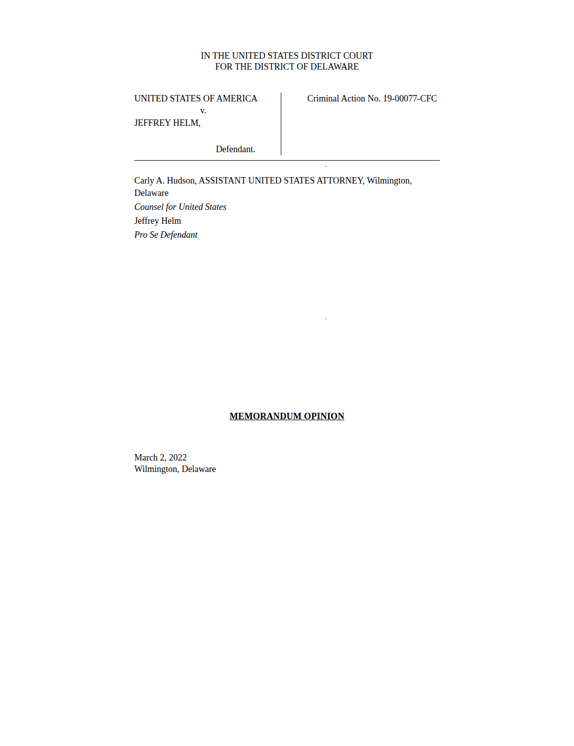IN THE UNITED STATES DISTRICT COURT
FOR THE DISTRICT OF DELAWARE
| UNITED STATES OF AMERICA v. JEFFREY HELM, Defendant. | | Criminal Action No. 19-00077-CFC |
Carly A. Hudson, ASSISTANT UNITED STATES ATTORNEY, Wilmington,
Delaware
Counsel for United States
Jeffrey Helm
Pro Se Defendant
MEMORANDUM OPINION
March 2, 2022
Wilmington, Delaware
.
.
.